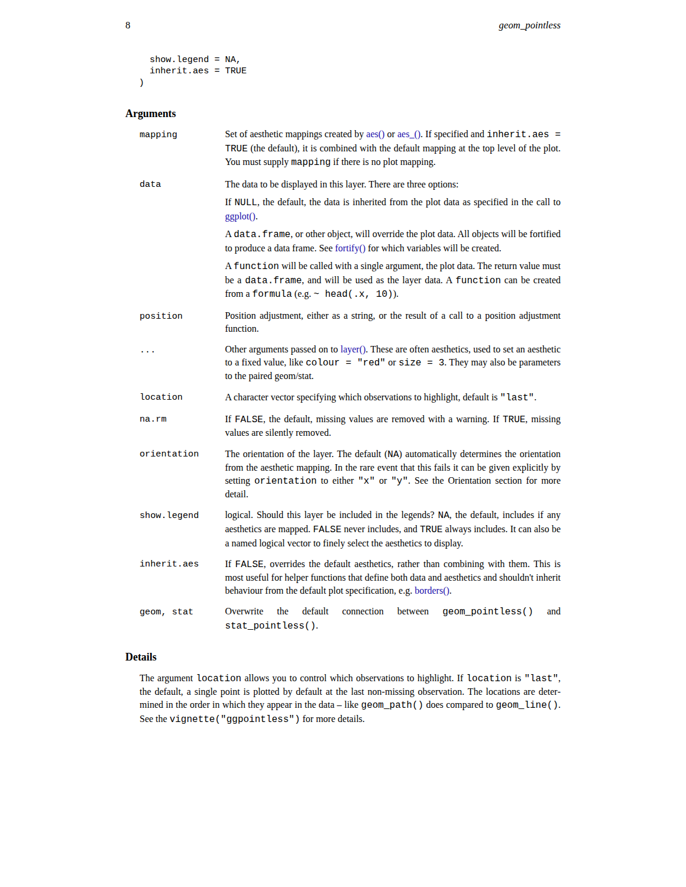8 geom_pointless
  show.legend = NA,
  inherit.aes = TRUE
)
Arguments
mapping
Set of aesthetic mappings created by aes() or aes_(). If specified and inherit.aes = TRUE (the default), it is combined with the default mapping at the top level of the plot. You must supply mapping if there is no plot mapping.
data
The data to be displayed in this layer. There are three options:
If NULL, the default, the data is inherited from the plot data as specified in the call to ggplot().
A data.frame, or other object, will override the plot data. All objects will be fortified to produce a data frame. See fortify() for which variables will be created.
A function will be called with a single argument, the plot data. The return value must be a data.frame, and will be used as the layer data. A function can be created from a formula (e.g. ~ head(.x, 10)).
position
Position adjustment, either as a string, or the result of a call to a position adjustment function.
...
Other arguments passed on to layer(). These are often aesthetics, used to set an aesthetic to a fixed value, like colour = "red" or size = 3. They may also be parameters to the paired geom/stat.
location
A character vector specifying which observations to highlight, default is "last".
na.rm
If FALSE, the default, missing values are removed with a warning. If TRUE, missing values are silently removed.
orientation
The orientation of the layer. The default (NA) automatically determines the orientation from the aesthetic mapping. In the rare event that this fails it can be given explicitly by setting orientation to either "x" or "y". See the Orientation section for more detail.
show.legend
logical. Should this layer be included in the legends? NA, the default, includes if any aesthetics are mapped. FALSE never includes, and TRUE always includes. It can also be a named logical vector to finely select the aesthetics to display.
inherit.aes
If FALSE, overrides the default aesthetics, rather than combining with them. This is most useful for helper functions that define both data and aesthetics and shouldn't inherit behaviour from the default plot specification, e.g. borders().
geom, stat
Overwrite the default connection between geom_pointless() and stat_pointless().
Details
The argument location allows you to control which observations to highlight. If location is "last", the default, a single point is plotted by default at the last non-missing observation. The locations are determined in the order in which they appear in the data – like geom_path() does compared to geom_line(). See the vignette("ggpointless") for more details.